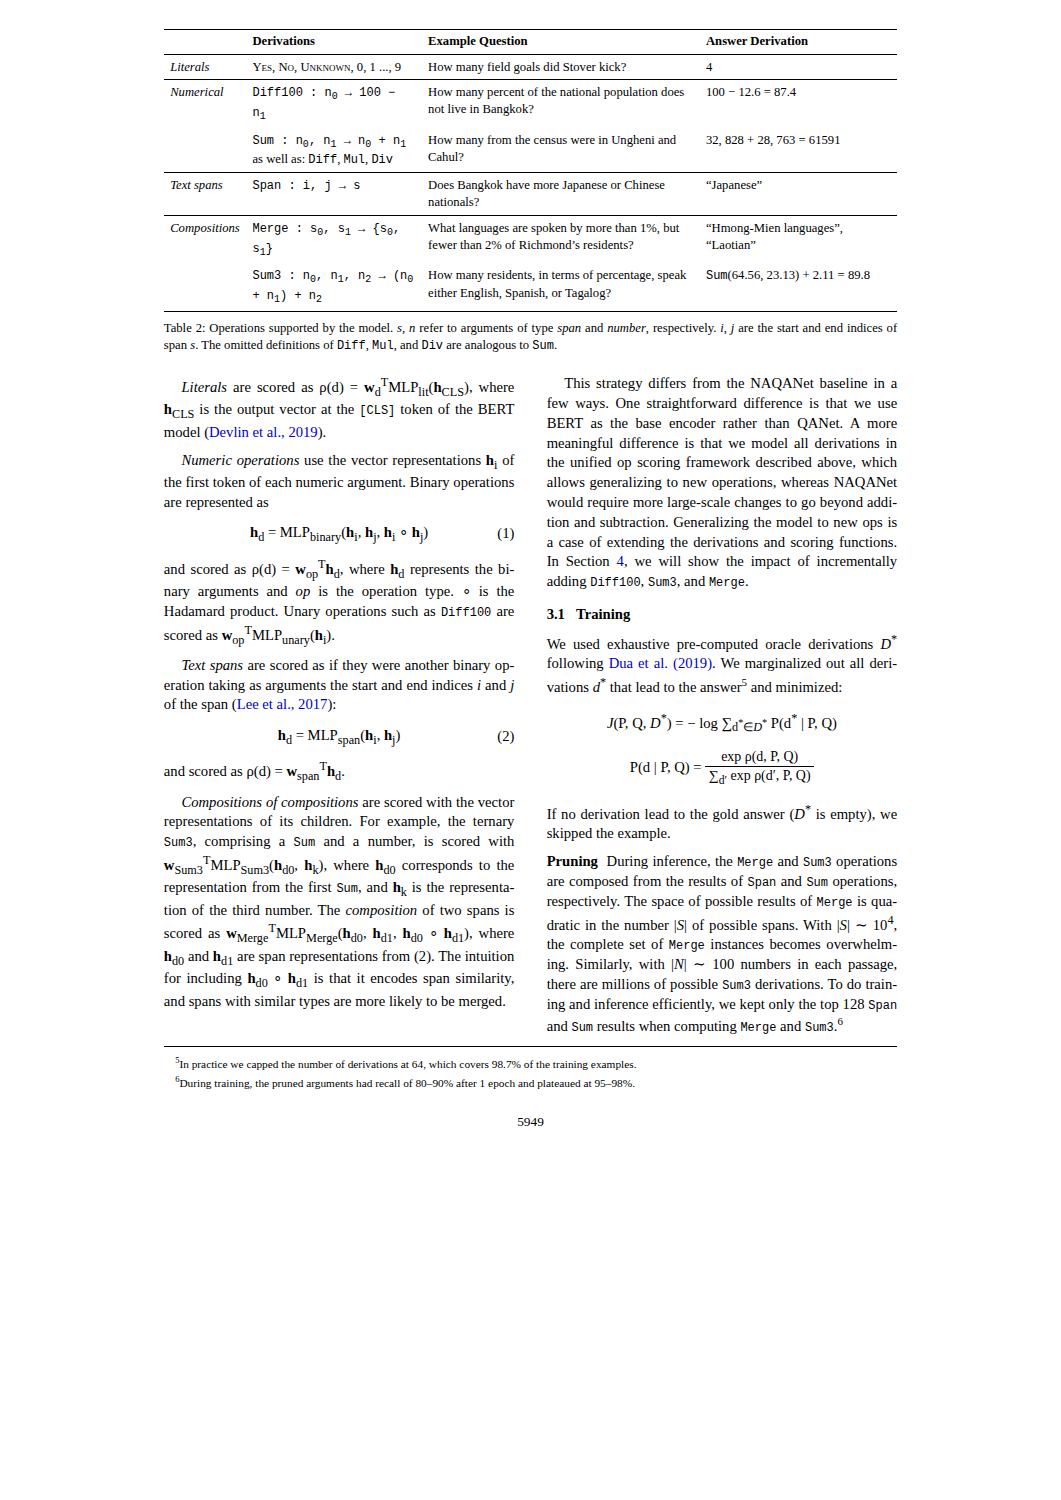| | Derivations | Example Question | Answer Derivation |
| --- | --- | --- | --- |
| Literals | Yes , No , Unknown , 0, 1 ..., 9 | How many field goals did Stover kick? | 4 |
| Numerical | Diff100 : n 0 → 100 − n 1 | How many percent of the national population does not live in Bangkok? | 100 − 12.6 = 87.4 |
| | Sum : n 0 , n 1 → n 0 + n 1 as well as: Diff , Mul , Div | How many from the census were in Ungheni and Cahul? | 32, 828 + 28, 763 = 61591 |
| Text spans | Span : i, j → s | Does Bangkok have more Japanese or Chinese nationals? | “Japanese” |
| Compositions | Merge : s 0 , s 1 → {s 0 , s 1 } | What languages are spoken by more than 1%, but fewer than 2% of Richmond’s residents? | “Hmong-Mien languages”, “Laotian” |
| | Sum3 : n 0 , n 1 , n 2 → (n 0 + n 1 ) + n 2 | How many residents, in terms of percentage, speak either English, Spanish, or Tagalog? | Sum (64.56, 23.13) + 2.11 = 89.8 |
Table 2: Operations supported by the model. s, n refer to arguments of type span and number, respectively. i, j are the start and end indices of span s. The omitted definitions of Diff, Mul, and Div are analogous to Sum.
Literals are scored as ρ(d) = wdTMLPlit(hCLS), where hCLS is the output vector at the [CLS] token of the BERT model (Devlin et al., 2019).
Numeric operations use the vector representations hi of the first token of each numeric argument. Binary operations are represented as
hd = MLPbinary(hi, hj, hi ∘ hj) (1)
and scored as ρ(d) = wopThd, where hd represents the binary arguments and op is the operation type. ∘ is the Hadamard product. Unary operations such as Diff100 are scored as wopTMLPunary(hi).
Text spans are scored as if they were another binary operation taking as arguments the start and end indices i and j of the span (Lee et al., 2017):
hd = MLPspan(hi, hj) (2)
and scored as ρ(d) = wspanThd.
Compositions of compositions are scored with the vector representations of its children. For example, the ternary Sum3, comprising a Sum and a number, is scored with wSum3TMLPSum3(hd0, hk), where hd0 corresponds to the representation from the first Sum, and hk is the representation of the third number. The composition of two spans is scored as wMergeTMLPMerge(hd0, hd1, hd0 ∘ hd1), where hd0 and hd1 are span representations from (2). The intuition for including hd0 ∘ hd1 is that it encodes span similarity, and spans with similar types are more likely to be merged.
This strategy differs from the NAQANet baseline in a few ways. One straightforward difference is that we use BERT as the base encoder rather than QANet. A more meaningful difference is that we model all derivations in the unified op scoring framework described above, which allows generalizing to new operations, whereas NAQANet would require more large-scale changes to go beyond addition and subtraction. Generalizing the model to new ops is a case of extending the derivations and scoring functions. In Section 4, we will show the impact of incrementally adding Diff100, Sum3, and Merge.
3.1 Training
We used exhaustive pre-computed oracle derivations D* following Dua et al. (2019). We marginalized out all derivations d* that lead to the answer5 and minimized:
J(P, Q, D*) = − log ∑d*∈D* P(d* | P, Q)
P(d | P, Q) = exp ρ(d, P, Q) ∑d′ exp ρ(d′, P, Q)
If no derivation lead to the gold answer (D* is empty), we skipped the example.
Pruning During inference, the Merge and Sum3 operations are composed from the results of Span and Sum operations, respectively. The space of possible results of Merge is quadratic in the number |S| of possible spans. With |S| ∼ 104, the complete set of Merge instances becomes overwhelming. Similarly, with |N| ∼ 100 numbers in each passage, there are millions of possible Sum3 derivations. To do training and inference efficiently, we kept only the top 128 Span and Sum results when computing Merge and Sum3.6
5In practice we capped the number of derivations at 64, which covers 98.7% of the training examples.
6During training, the pruned arguments had recall of 80–90% after 1 epoch and plateaued at 95–98%.
5949